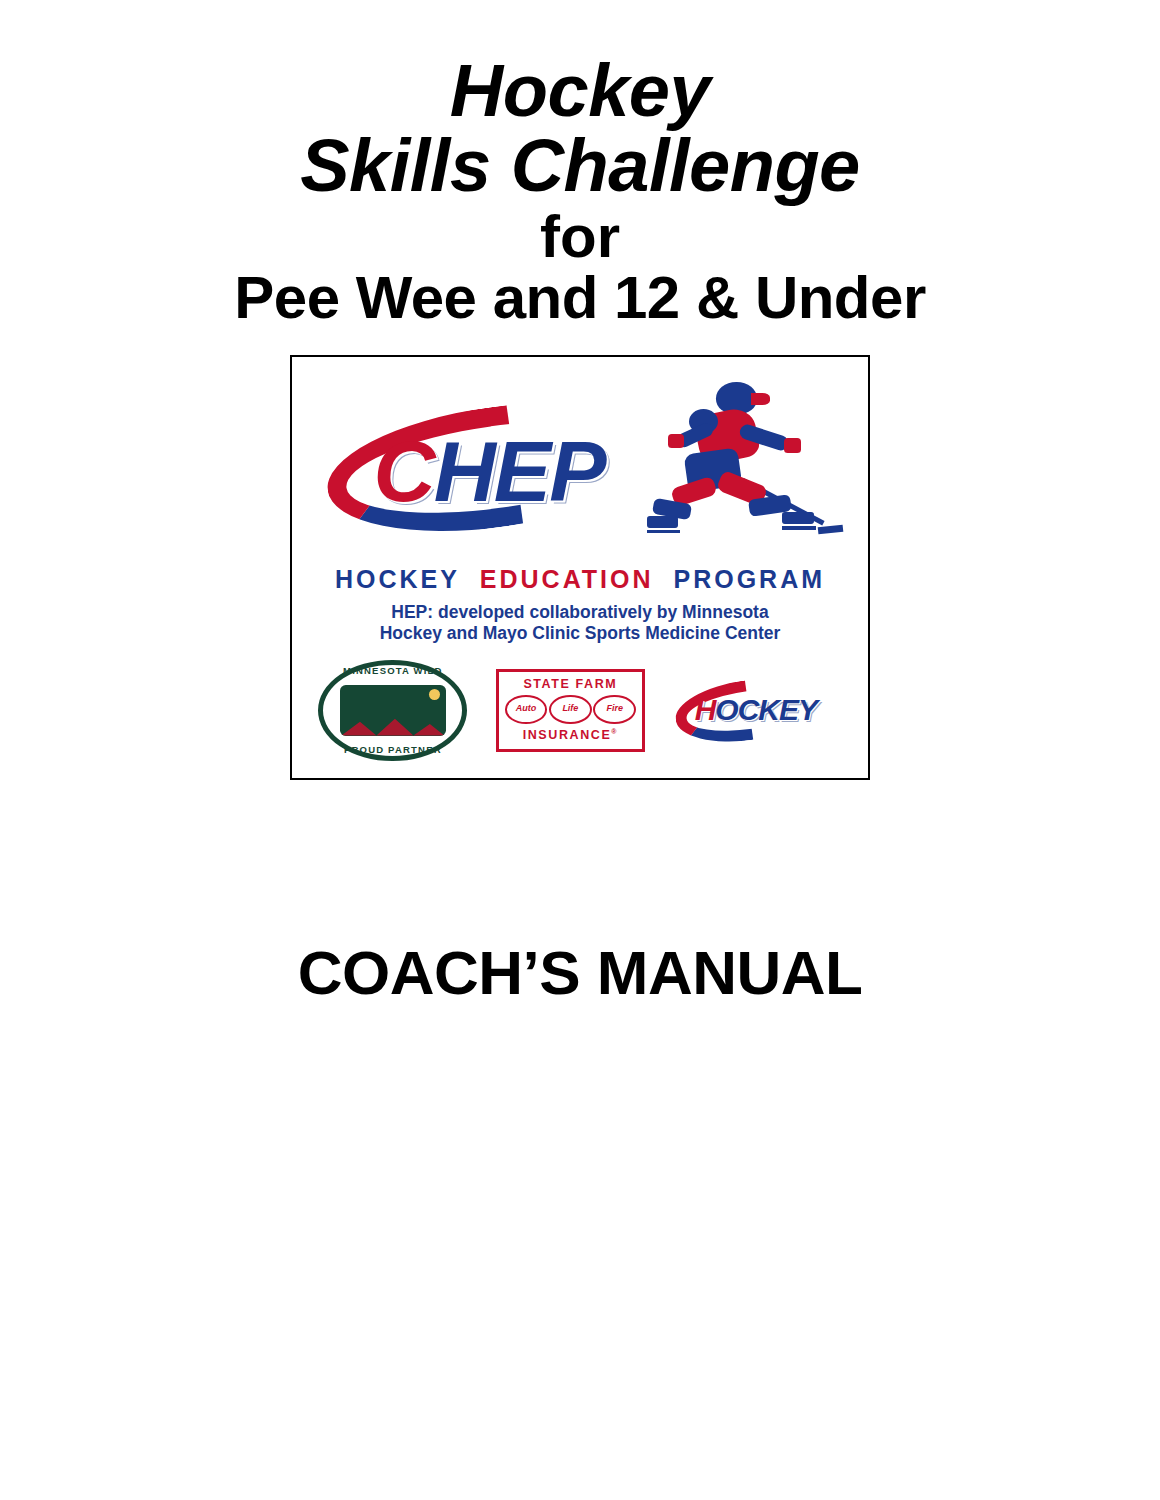Hockey Skills Challenge for Pee Wee and 12 & Under
CHEP
HOCKEY EDUCATION PROGRAM
HEP: developed collaboratively by Minnesota
Hockey and Mayo Clinic Sports Medicine Center
MINNESOTA WILD PROUD PARTNER
STATE FARM
Auto Life Fire
INSURANCE®
HOCKEY
COACH’S MANUAL